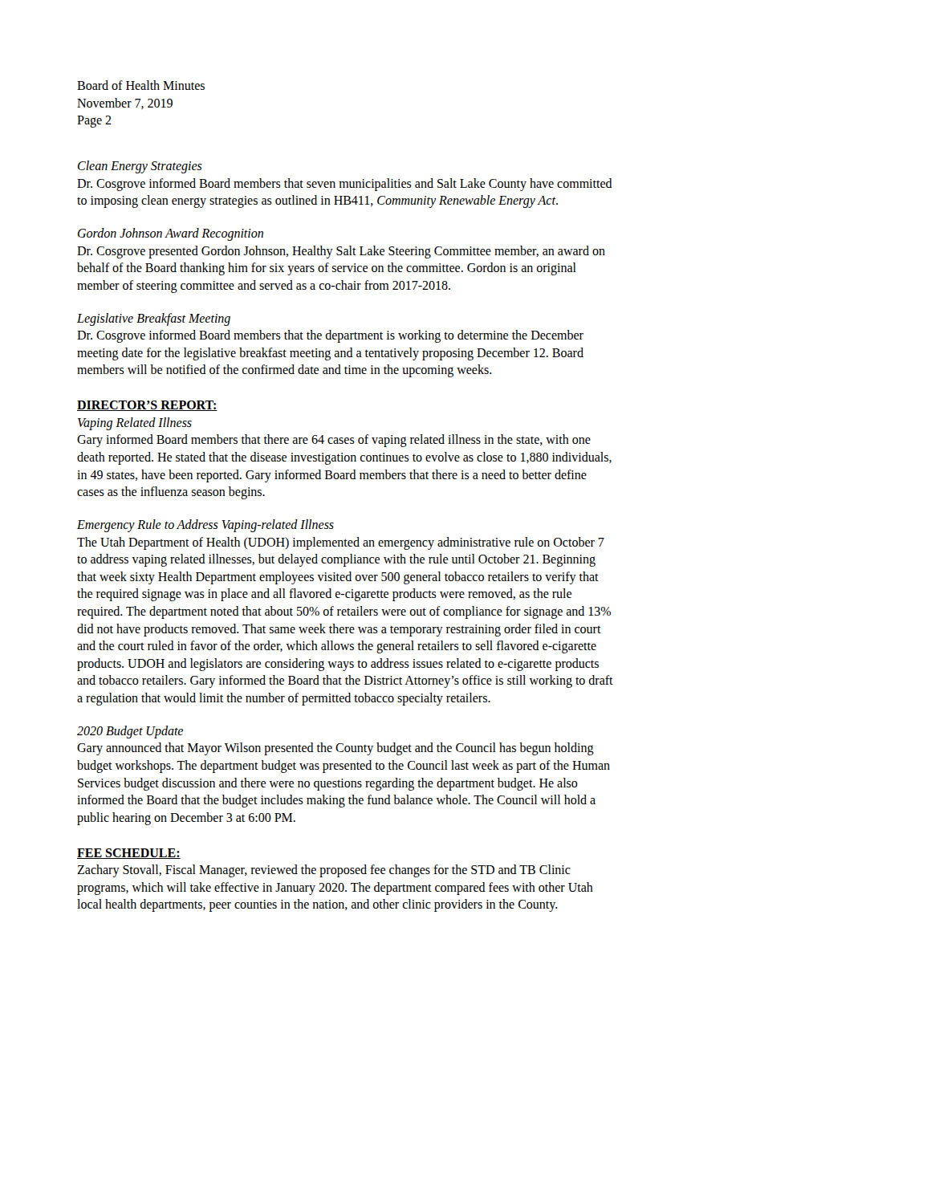Board of Health Minutes
November 7, 2019
Page 2
Clean Energy Strategies
Dr. Cosgrove informed Board members that seven municipalities and Salt Lake County have committed to imposing clean energy strategies as outlined in HB411, Community Renewable Energy Act.
Gordon Johnson Award Recognition
Dr. Cosgrove presented Gordon Johnson, Healthy Salt Lake Steering Committee member, an award on behalf of the Board thanking him for six years of service on the committee. Gordon is an original member of steering committee and served as a co-chair from 2017-2018.
Legislative Breakfast Meeting
Dr. Cosgrove informed Board members that the department is working to determine the December meeting date for the legislative breakfast meeting and a tentatively proposing December 12. Board members will be notified of the confirmed date and time in the upcoming weeks.
Director’s Report:
Vaping Related Illness
Gary informed Board members that there are 64 cases of vaping related illness in the state, with one death reported. He stated that the disease investigation continues to evolve as close to 1,880 individuals, in 49 states, have been reported. Gary informed Board members that there is a need to better define cases as the influenza season begins.
Emergency Rule to Address Vaping-related Illness
The Utah Department of Health (UDOH) implemented an emergency administrative rule on October 7 to address vaping related illnesses, but delayed compliance with the rule until October 21. Beginning that week sixty Health Department employees visited over 500 general tobacco retailers to verify that the required signage was in place and all flavored e-cigarette products were removed, as the rule required. The department noted that about 50% of retailers were out of compliance for signage and 13% did not have products removed. That same week there was a temporary restraining order filed in court and the court ruled in favor of the order, which allows the general retailers to sell flavored e-cigarette products. UDOH and legislators are considering ways to address issues related to e-cigarette products and tobacco retailers. Gary informed the Board that the District Attorney’s office is still working to draft a regulation that would limit the number of permitted tobacco specialty retailers.
2020 Budget Update
Gary announced that Mayor Wilson presented the County budget and the Council has begun holding budget workshops. The department budget was presented to the Council last week as part of the Human Services budget discussion and there were no questions regarding the department budget. He also informed the Board that the budget includes making the fund balance whole. The Council will hold a public hearing on December 3 at 6:00 PM.
Fee Schedule:
Zachary Stovall, Fiscal Manager, reviewed the proposed fee changes for the STD and TB Clinic programs, which will take effective in January 2020. The department compared fees with other Utah local health departments, peer counties in the nation, and other clinic providers in the County.